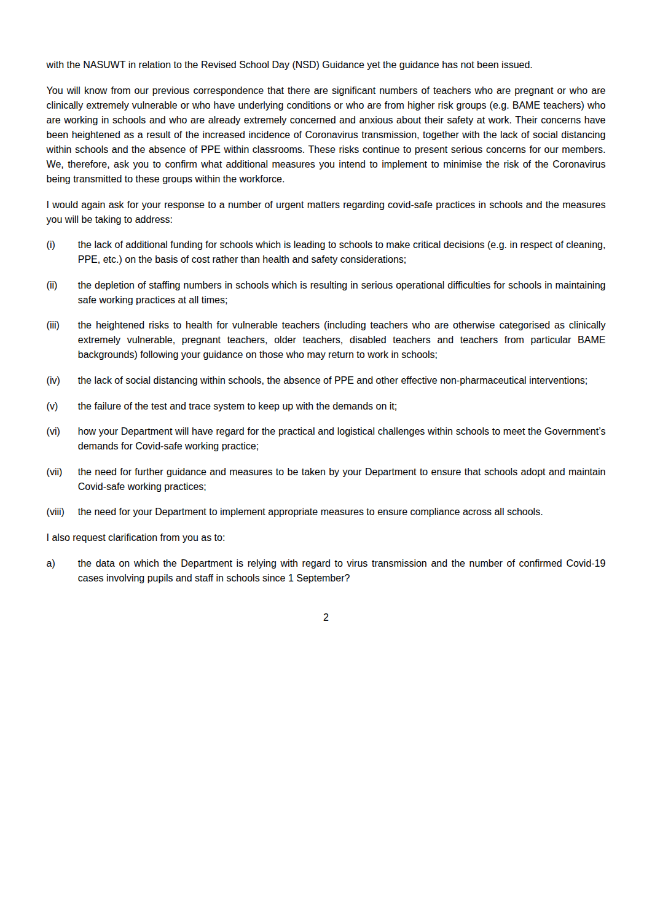with the NASUWT in relation to the Revised School Day (NSD) Guidance yet the guidance has not been issued.
You will know from our previous correspondence that there are significant numbers of teachers who are pregnant or who are clinically extremely vulnerable or who have underlying conditions or who are from higher risk groups (e.g. BAME teachers) who are working in schools and who are already extremely concerned and anxious about their safety at work. Their concerns have been heightened as a result of the increased incidence of Coronavirus transmission, together with the lack of social distancing within schools and the absence of PPE within classrooms. These risks continue to present serious concerns for our members. We, therefore, ask you to confirm what additional measures you intend to implement to minimise the risk of the Coronavirus being transmitted to these groups within the workforce.
I would again ask for your response to a number of urgent matters regarding covid-safe practices in schools and the measures you will be taking to address:
(i) the lack of additional funding for schools which is leading to schools to make critical decisions (e.g. in respect of cleaning, PPE, etc.) on the basis of cost rather than health and safety considerations;
(ii) the depletion of staffing numbers in schools which is resulting in serious operational difficulties for schools in maintaining safe working practices at all times;
(iii) the heightened risks to health for vulnerable teachers (including teachers who are otherwise categorised as clinically extremely vulnerable, pregnant teachers, older teachers, disabled teachers and teachers from particular BAME backgrounds) following your guidance on those who may return to work in schools;
(iv) the lack of social distancing within schools, the absence of PPE and other effective non-pharmaceutical interventions;
(v) the failure of the test and trace system to keep up with the demands on it;
(vi) how your Department will have regard for the practical and logistical challenges within schools to meet the Government’s demands for Covid-safe working practice;
(vii) the need for further guidance and measures to be taken by your Department to ensure that schools adopt and maintain Covid-safe working practices;
(viii) the need for your Department to implement appropriate measures to ensure compliance across all schools.
I also request clarification from you as to:
a) the data on which the Department is relying with regard to virus transmission and the number of confirmed Covid-19 cases involving pupils and staff in schools since 1 September?
2